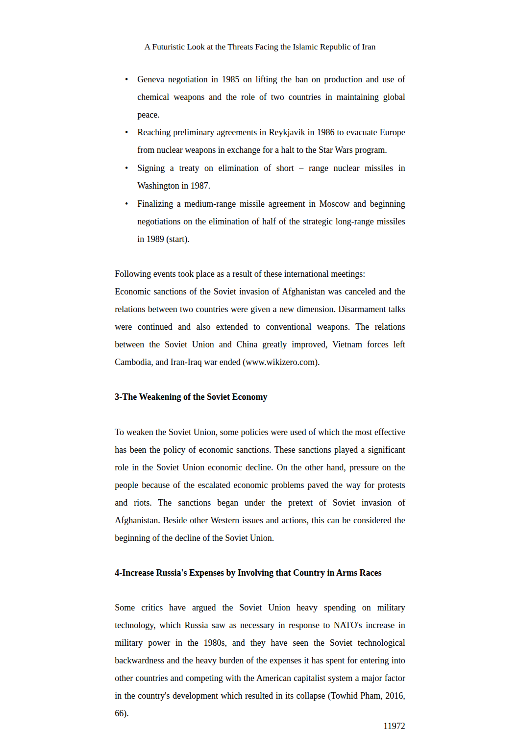A Futuristic Look at the Threats Facing the Islamic Republic of Iran
Geneva negotiation in 1985 on lifting the ban on production and use of chemical weapons and the role of two countries in maintaining global peace.
Reaching preliminary agreements in Reykjavik in 1986 to evacuate Europe from nuclear weapons in exchange for a halt to the Star Wars program.
Signing a treaty on elimination of short – range nuclear missiles in Washington in 1987.
Finalizing a medium-range missile agreement in Moscow and beginning negotiations on the elimination of half of the strategic long-range missiles in 1989 (start).
Following events took place as a result of these international meetings:
Economic sanctions of the Soviet invasion of Afghanistan was canceled and the relations between two countries were given a new dimension. Disarmament talks were continued and also extended to conventional weapons. The relations between the Soviet Union and China greatly improved, Vietnam forces left Cambodia, and Iran-Iraq war ended (www.wikizero.com).
3-The Weakening of the Soviet Economy
To weaken the Soviet Union, some policies were used of which the most effective has been the policy of economic sanctions. These sanctions played a significant role in the Soviet Union economic decline. On the other hand, pressure on the people because of the escalated economic problems paved the way for protests and riots. The sanctions began under the pretext of Soviet invasion of Afghanistan. Beside other Western issues and actions, this can be considered the beginning of the decline of the Soviet Union.
4-Increase Russia's Expenses by Involving that Country in Arms Races
Some critics have argued the Soviet Union heavy spending on military technology, which Russia saw as necessary in response to NATO's increase in military power in the 1980s, and they have seen the Soviet technological backwardness and the heavy burden of the expenses it has spent for entering into other countries and competing with the American capitalist system a major factor in the country's development which resulted in its collapse (Towhid Pham, 2016, 66).
11972